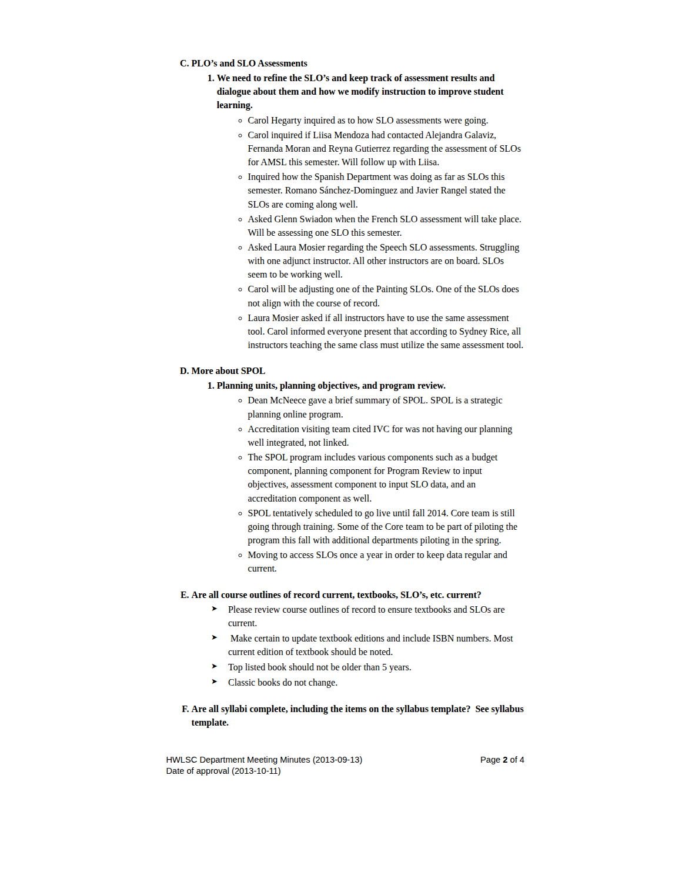PLO’s and SLO Assessments
We need to refine the SLO’s and keep track of assessment results and dialogue about them and how we modify instruction to improve student learning.
Carol Hegarty inquired as to how SLO assessments were going.
Carol inquired if Liisa Mendoza had contacted Alejandra Galaviz, Fernanda Moran and Reyna Gutierrez regarding the assessment of SLOs for AMSL this semester. Will follow up with Liisa.
Inquired how the Spanish Department was doing as far as SLOs this semester. Romano Sánchez-Dominguez and Javier Rangel stated the SLOs are coming along well.
Asked Glenn Swiadon when the French SLO assessment will take place. Will be assessing one SLO this semester.
Asked Laura Mosier regarding the Speech SLO assessments. Struggling with one adjunct instructor. All other instructors are on board. SLOs seem to be working well.
Carol will be adjusting one of the Painting SLOs. One of the SLOs does not align with the course of record.
Laura Mosier asked if all instructors have to use the same assessment tool. Carol informed everyone present that according to Sydney Rice, all instructors teaching the same class must utilize the same assessment tool.
More about SPOL
Planning units, planning objectives, and program review.
Dean McNeece gave a brief summary of SPOL. SPOL is a strategic planning online program.
Accreditation visiting team cited IVC for was not having our planning well integrated, not linked.
The SPOL program includes various components such as a budget component, planning component for Program Review to input objectives, assessment component to input SLO data, and an accreditation component as well.
SPOL tentatively scheduled to go live until fall 2014. Core team is still going through training. Some of the Core team to be part of piloting the program this fall with additional departments piloting in the spring.
Moving to access SLOs once a year in order to keep data regular and current.
Are all course outlines of record current, textbooks, SLO’s, etc. current?
Please review course outlines of record to ensure textbooks and SLOs are current.
Make certain to update textbook editions and include ISBN numbers. Most current edition of textbook should be noted.
Top listed book should not be older than 5 years.
Classic books do not change.
Are all syllabi complete, including the items on the syllabus template? See syllabus template.
HWLSC Department Meeting Minutes (2013-09-13)
Date of approval (2013-10-11)
Page 2 of 4